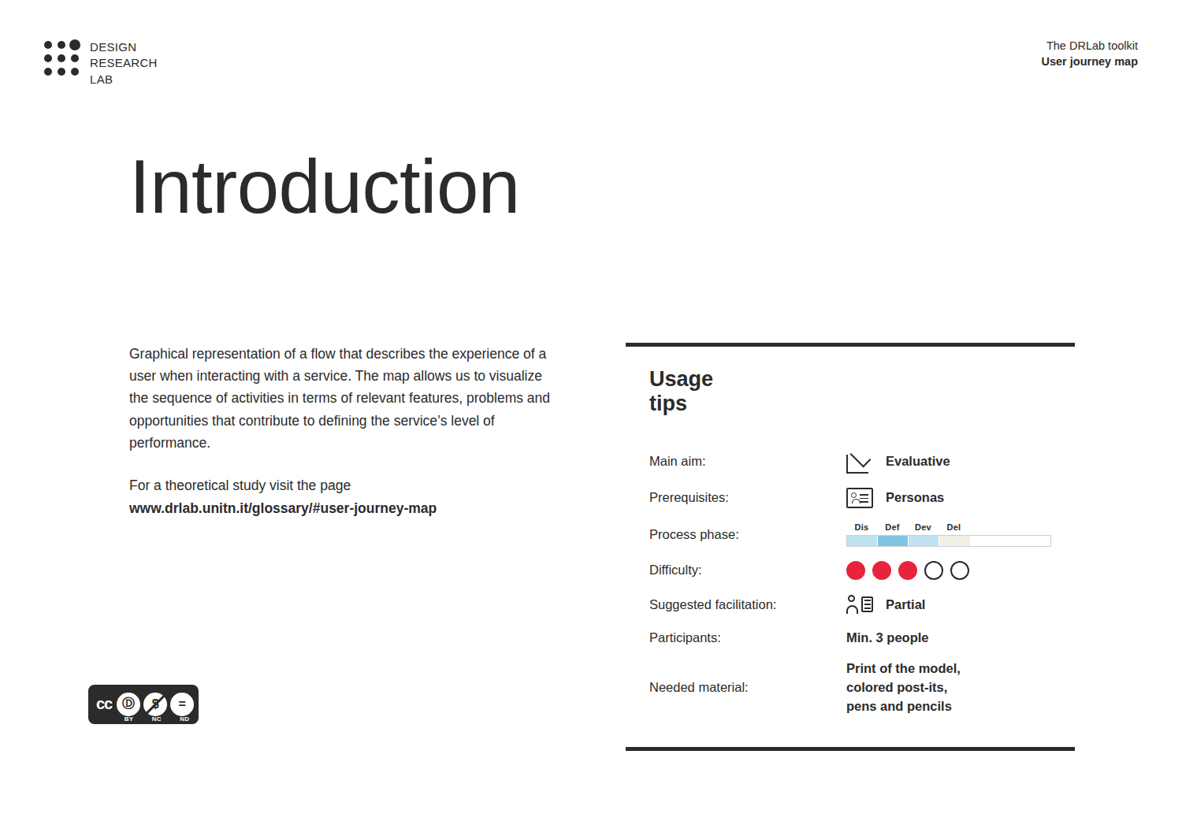DESIGN
RESEARCH
LAB
The DRLab toolkit
User journey map
Introduction
Graphical representation of a flow that describes the experience of a user when interacting with a service. The map allows us to visualize the sequence of activities in terms of relevant features, problems and opportunities that contribute to defining the service’s level of performance.
For a theoretical study visit the page
www.drlab.unitn.it/glossary/#user-journey-map
Usage
tips
| Main aim: | Evaluative |
| Prerequisites: | Personas |
| Process phase: | Dis Def Dev Del |
| Difficulty: | |
| Suggested facilitation: | Partial |
| Participants: | Min. 3 people |
| Needed material: | Print of the model, colored post-its, pens and pencils |
cc Ⓓ $ = BY NC ND